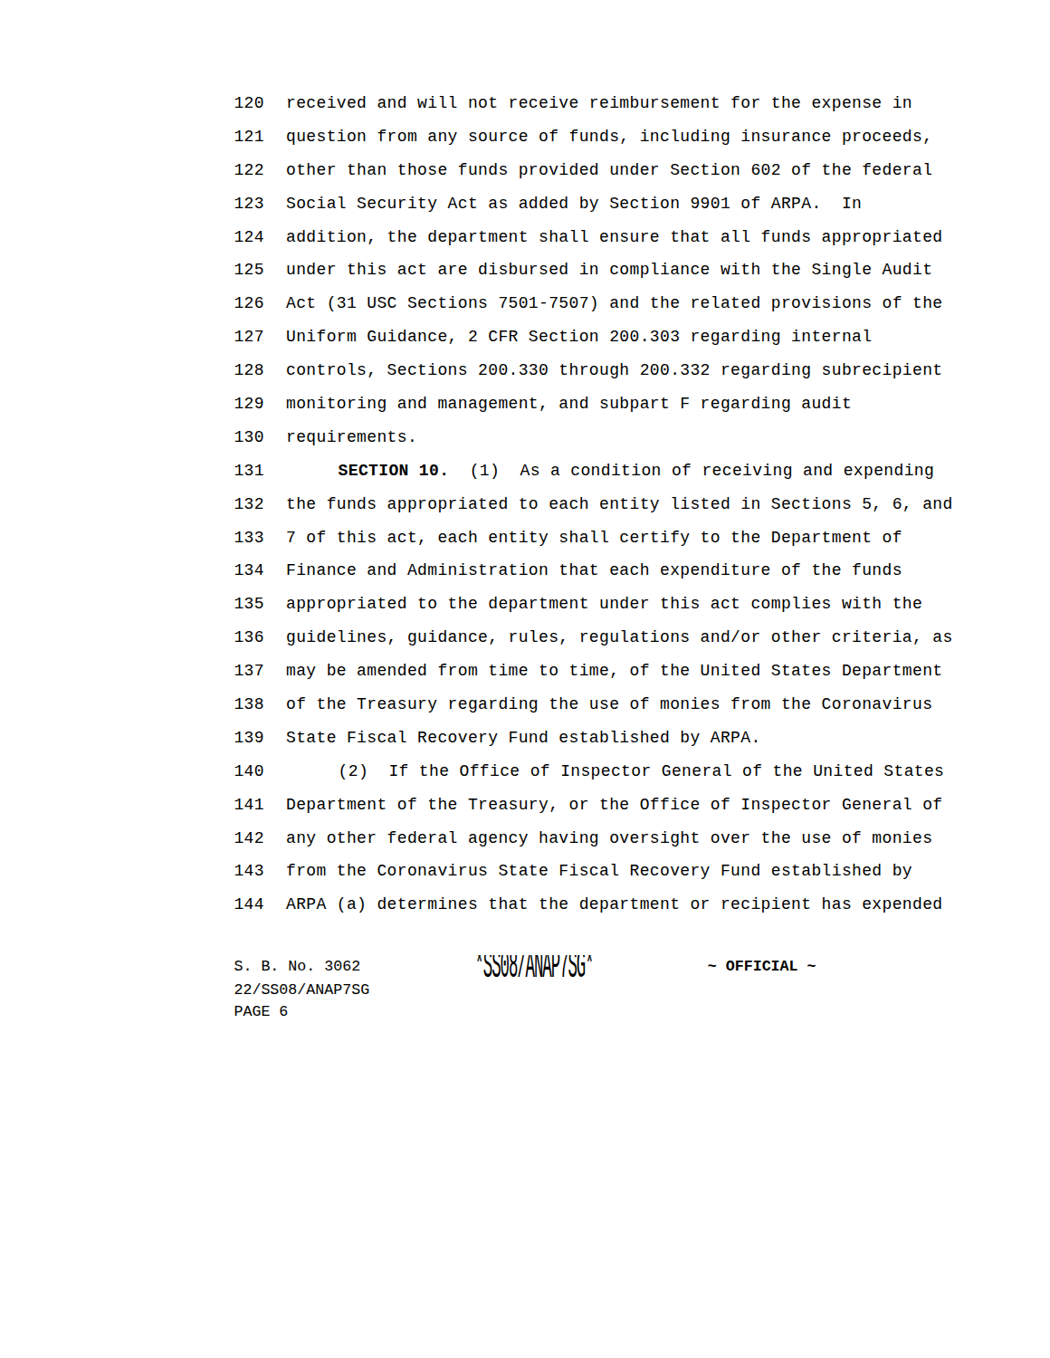120 received and will not receive reimbursement for the expense in
121 question from any source of funds, including insurance proceeds,
122 other than those funds provided under Section 602 of the federal
123 Social Security Act as added by Section 9901 of ARPA. In
124 addition, the department shall ensure that all funds appropriated
125 under this act are disbursed in compliance with the Single Audit
126 Act (31 USC Sections 7501-7507) and the related provisions of the
127 Uniform Guidance, 2 CFR Section 200.303 regarding internal
128 controls, Sections 200.330 through 200.332 regarding subrecipient
129 monitoring and management, and subpart F regarding audit
130 requirements.
131 SECTION 10. (1) As a condition of receiving and expending
132 the funds appropriated to each entity listed in Sections 5, 6, and
1337 of this act, each entity shall certify to the Department of
134 Finance and Administration that each expenditure of the funds
135 appropriated to the department under this act complies with the
136 guidelines, guidance, rules, regulations and/or other criteria, as
137 may be amended from time to time, of the United States Department
138 of the Treasury regarding the use of monies from the Coronavirus
139 State Fiscal Recovery Fund established by ARPA.
140 (2) If the Office of Inspector General of the United States
141 Department of the Treasury, or the Office of Inspector General of
142 any other federal agency having oversight over the use of monies
143 from the Coronavirus State Fiscal Recovery Fund established by
144 ARPA (a) determines that the department or recipient has expended
S. B. No. 3062
*SS08/ANAP7SG*
~ OFFICIAL ~
22/SS08/ANAP7SG
PAGE 6